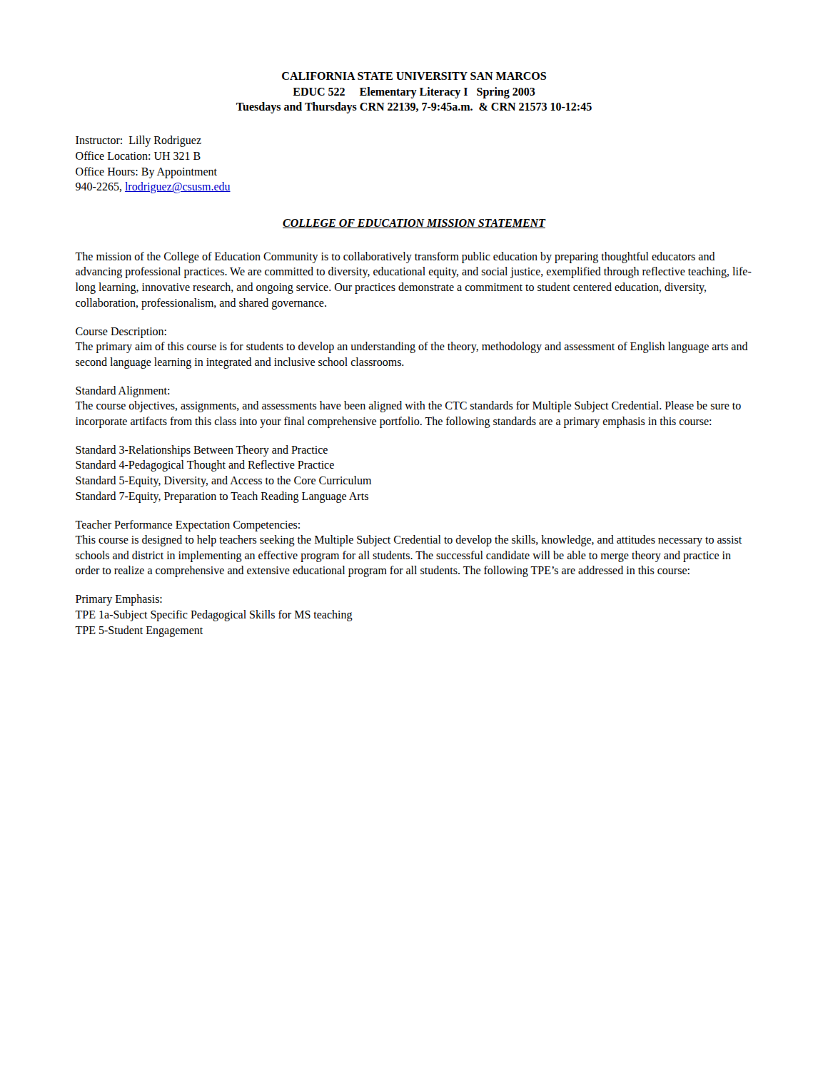CALIFORNIA STATE UNIVERSITY SAN MARCOS
EDUC 522 Elementary Literacy I Spring 2003
Tuesdays and Thursdays CRN 22139, 7-9:45a.m. & CRN 21573 10-12:45
Instructor: Lilly Rodriguez
Office Location: UH 321 B
Office Hours: By Appointment
940-2265, lrodriguez@csusm.edu
COLLEGE OF EDUCATION MISSION STATEMENT
The mission of the College of Education Community is to collaboratively transform public education by preparing thoughtful educators and advancing professional practices. We are committed to diversity, educational equity, and social justice, exemplified through reflective teaching, life-long learning, innovative research, and ongoing service. Our practices demonstrate a commitment to student centered education, diversity, collaboration, professionalism, and shared governance.
Course Description:
The primary aim of this course is for students to develop an understanding of the theory, methodology and assessment of English language arts and second language learning in integrated and inclusive school classrooms.
Standard Alignment:
The course objectives, assignments, and assessments have been aligned with the CTC standards for Multiple Subject Credential. Please be sure to incorporate artifacts from this class into your final comprehensive portfolio. The following standards are a primary emphasis in this course:
Standard 3-Relationships Between Theory and Practice
Standard 4-Pedagogical Thought and Reflective Practice
Standard 5-Equity, Diversity, and Access to the Core Curriculum
Standard 7-Equity, Preparation to Teach Reading Language Arts
Teacher Performance Expectation Competencies:
This course is designed to help teachers seeking the Multiple Subject Credential to develop the skills, knowledge, and attitudes necessary to assist schools and district in implementing an effective program for all students. The successful candidate will be able to merge theory and practice in order to realize a comprehensive and extensive educational program for all students. The following TPE’s are addressed in this course:
Primary Emphasis:
TPE 1a-Subject Specific Pedagogical Skills for MS teaching
TPE 5-Student Engagement